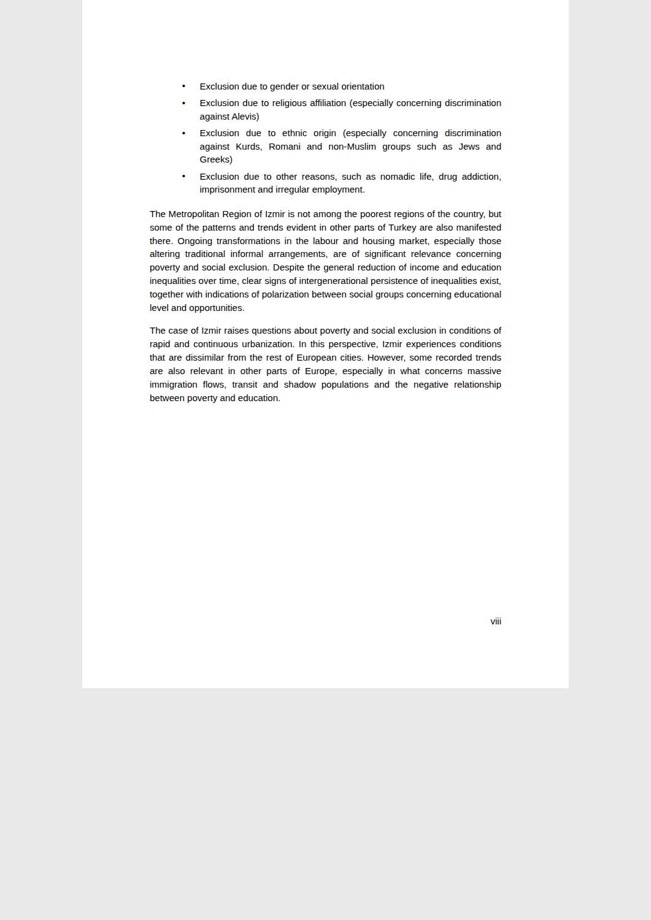Exclusion due to gender or sexual orientation
Exclusion due to religious affiliation (especially concerning discrimination against Alevis)
Exclusion due to ethnic origin (especially concerning discrimination against Kurds, Romani and non-Muslim groups such as Jews and Greeks)
Exclusion due to other reasons, such as nomadic life, drug addiction, imprisonment and irregular employment.
The Metropolitan Region of Izmir is not among the poorest regions of the country, but some of the patterns and trends evident in other parts of Turkey are also manifested there. Ongoing transformations in the labour and housing market, especially those altering traditional informal arrangements, are of significant relevance concerning poverty and social exclusion. Despite the general reduction of income and education inequalities over time, clear signs of intergenerational persistence of inequalities exist, together with indications of polarization between social groups concerning educational level and opportunities.
The case of Izmir raises questions about poverty and social exclusion in conditions of rapid and continuous urbanization. In this perspective, Izmir experiences conditions that are dissimilar from the rest of European cities. However, some recorded trends are also relevant in other parts of Europe, especially in what concerns massive immigration flows, transit and shadow populations and the negative relationship between poverty and education.
viii